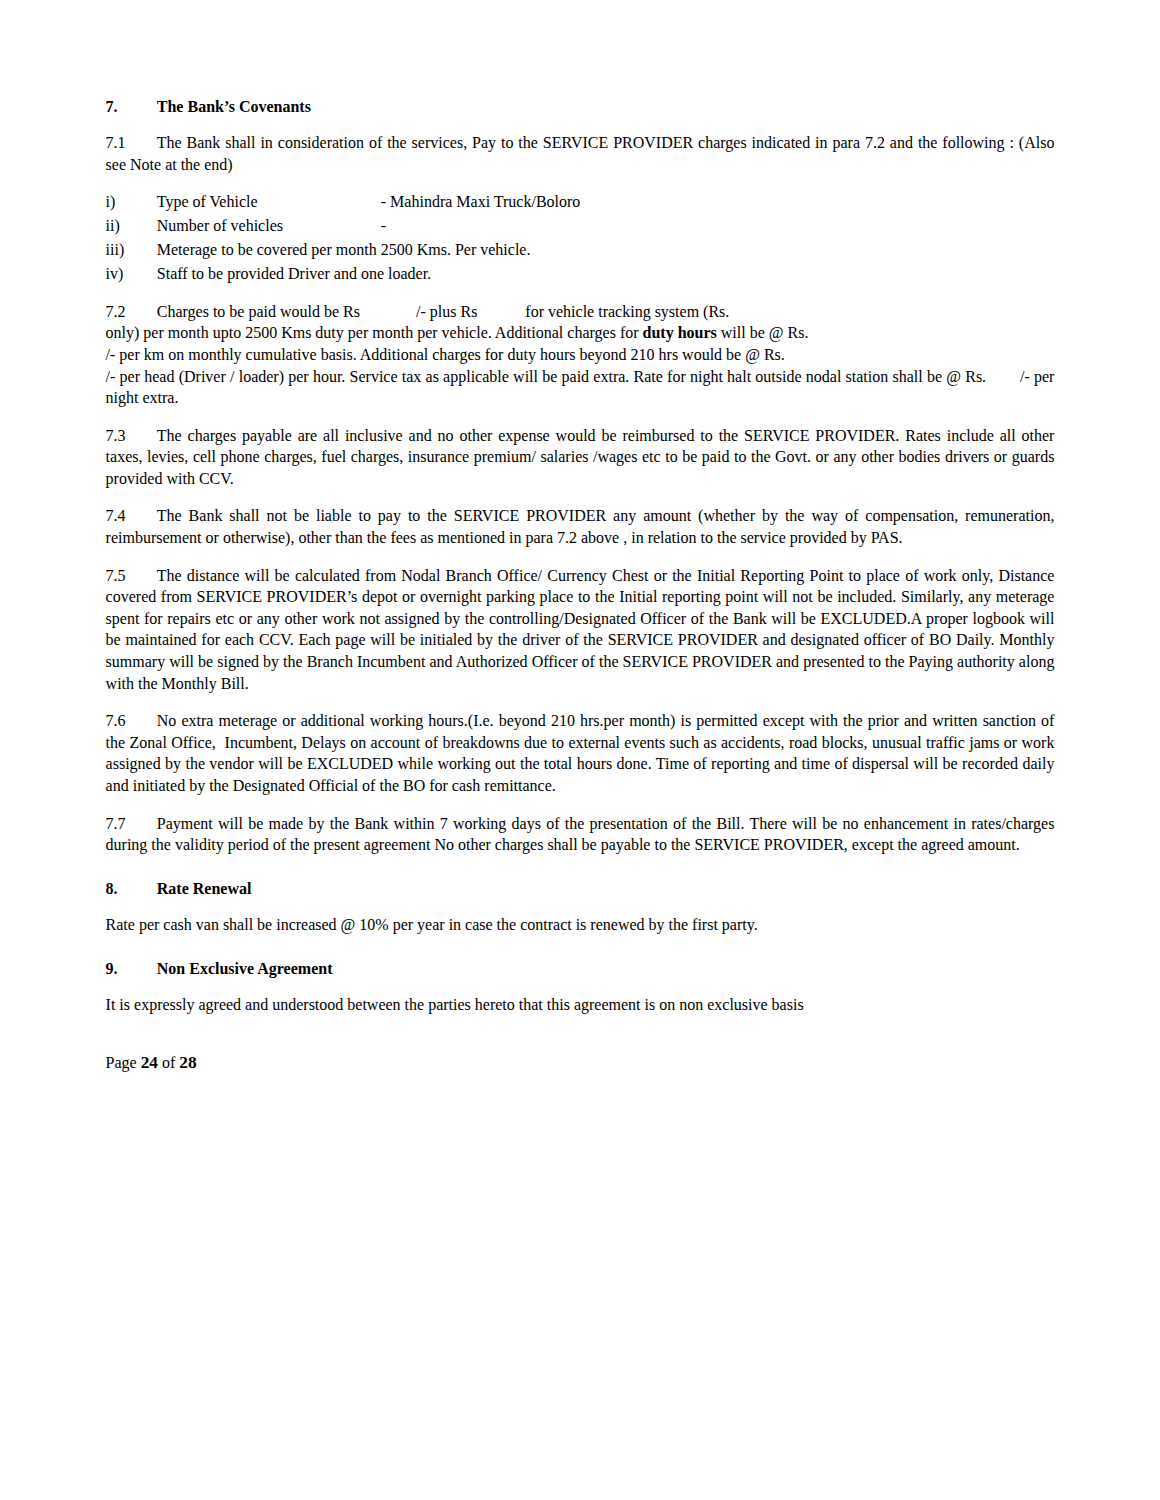7. The Bank’s Covenants
7.1 The Bank shall in consideration of the services, Pay to the SERVICE PROVIDER charges indicated in para 7.2 and the following : (Also see Note at the end)
i) Type of Vehicle- Mahindra Maxi Truck/Boloro
ii) Number of vehicles-
iii) Meterage to be covered per month 2500 Kms. Per vehicle.
iv) Staff to be provided Driver and one loader.
7.2 Charges to be paid would be Rs /- plus Rs for vehicle tracking system (Rs.
only) per month upto 2500 Kms duty per month per vehicle. Additional charges for duty hours will be @ Rs.
/- per km on monthly cumulative basis. Additional charges for duty hours beyond 210 hrs would be @ Rs.
/- per head (Driver / loader) per hour. Service tax as applicable will be paid extra. Rate for night halt outside nodal station shall be @ Rs. /- per night extra.
7.3 The charges payable are all inclusive and no other expense would be reimbursed to the SERVICE PROVIDER. Rates include all other taxes, levies, cell phone charges, fuel charges, insurance premium/ salaries /wages etc to be paid to the Govt. or any other bodies drivers or guards provided with CCV.
7.4 The Bank shall not be liable to pay to the SERVICE PROVIDER any amount (whether by the way of compensation, remuneration, reimbursement or otherwise), other than the fees as mentioned in para 7.2 above , in relation to the service provided by PAS.
7.5 The distance will be calculated from Nodal Branch Office/ Currency Chest or the Initial Reporting Point to place of work only, Distance covered from SERVICE PROVIDER’s depot or overnight parking place to the Initial reporting point will not be included. Similarly, any meterage spent for repairs etc or any other work not assigned by the controlling/Designated Officer of the Bank will be EXCLUDED.A proper logbook will be maintained for each CCV. Each page will be initialed by the driver of the SERVICE PROVIDER and designated officer of BO Daily. Monthly summary will be signed by the Branch Incumbent and Authorized Officer of the SERVICE PROVIDER and presented to the Paying authority along with the Monthly Bill.
7.6 No extra meterage or additional working hours.(I.e. beyond 210 hrs.per month) is permitted except with the prior and written sanction of the Zonal Office, Incumbent, Delays on account of breakdowns due to external events such as accidents, road blocks, unusual traffic jams or work assigned by the vendor will be EXCLUDED while working out the total hours done. Time of reporting and time of dispersal will be recorded daily and initiated by the Designated Official of the BO for cash remittance.
7.7 Payment will be made by the Bank within 7 working days of the presentation of the Bill. There will be no enhancement in rates/charges during the validity period of the present agreement No other charges shall be payable to the SERVICE PROVIDER, except the agreed amount.
8. Rate Renewal
Rate per cash van shall be increased @ 10% per year in case the contract is renewed by the first party.
9. Non Exclusive Agreement
It is expressly agreed and understood between the parties hereto that this agreement is on non exclusive basis
Page 24 of 28